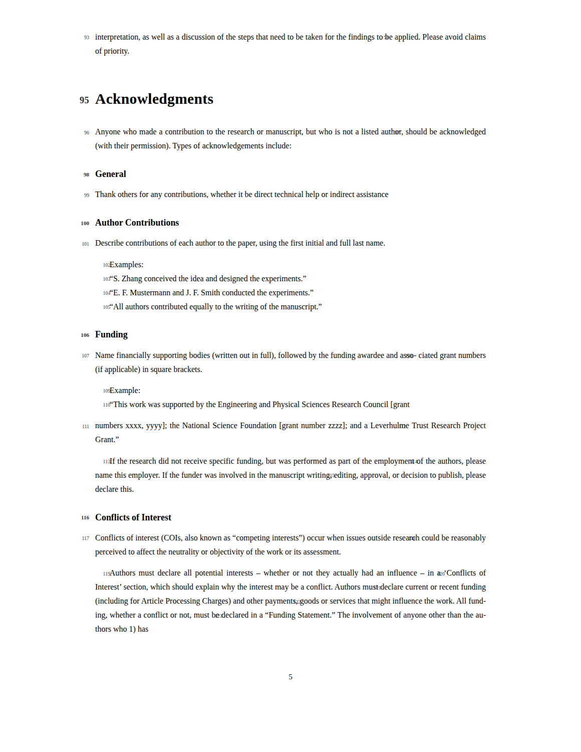93interpretation, as well as a discussion of the steps that need to be taken for the findings to be 94applied. Please avoid claims of priority.
95 Acknowledgments
96 Anyone who made a contribution to the research or manuscript, but who is not a listed author, 97should be acknowledged (with their permission). Types of acknowledgements include:
98 General
99 Thank others for any contributions, whether it be direct technical help or indirect assistance
100 Author Contributions
101 Describe contributions of each author to the paper, using the first initial and full last name.
102 Examples:
103“S. Zhang conceived the idea and designed the experiments.”
104“E. F. Mustermann and J. F. Smith conducted the experiments.”
105“All authors contributed equally to the writing of the manuscript.”
106 Funding
107 Name financially supporting bodies (written out in full), followed by the funding awardee and asso- 108ciated grant numbers (if applicable) in square brackets.
109 Example:
110“This work was supported by the Engineering and Physical Sciences Research Council [grant
111numbers xxxx, yyyy]; the National Science Foundation [grant number zzzz]; and a Leverhulme 112 Trust Research Project Grant.”
113 If the research did not receive specific funding, but was performed as part of the employment 114of the authors, please name this employer. If the funder was involved in the manuscript writing, 115editing, approval, or decision to publish, please declare this.
116 Conflicts of Interest
117 Conflicts of interest (COIs, also known as “competing interests”) occur when issues outside research 118could be reasonably perceived to affect the neutrality or objectivity of the work or its assessment.
119 Authors must declare all potential interests – whether or not they actually had an influence – in a 120‘Conflicts of Interest’ section, which should explain why the interest may be a conflict. Authors must 121declare current or recent funding (including for Article Processing Charges) and other payments, 122goods or services that might influence the work. All funding, whether a conflict or not, must be 123declared in a “Funding Statement.” The involvement of anyone other than the authors who 1) has
5